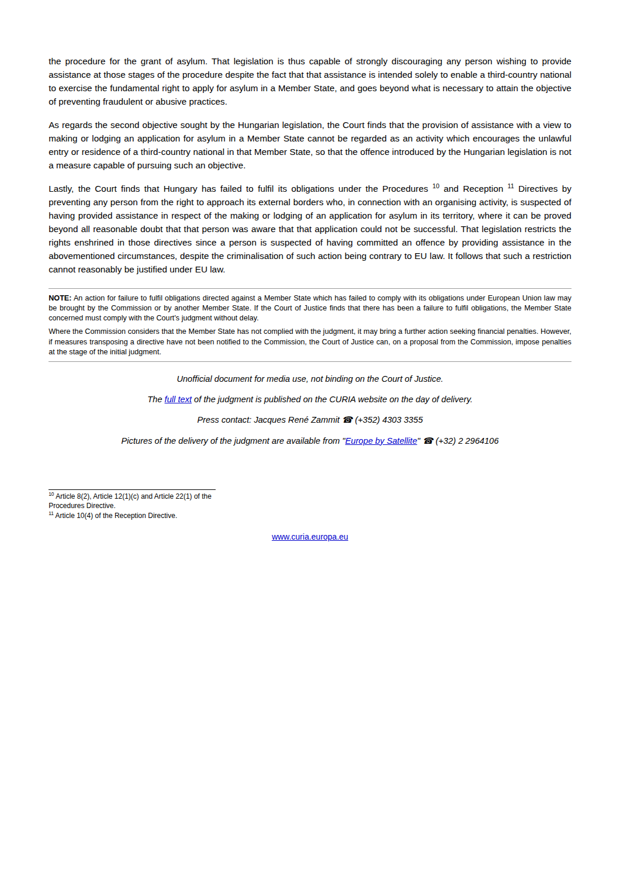the procedure for the grant of asylum. That legislation is thus capable of strongly discouraging any person wishing to provide assistance at those stages of the procedure despite the fact that that assistance is intended solely to enable a third-country national to exercise the fundamental right to apply for asylum in a Member State, and goes beyond what is necessary to attain the objective of preventing fraudulent or abusive practices.
As regards the second objective sought by the Hungarian legislation, the Court finds that the provision of assistance with a view to making or lodging an application for asylum in a Member State cannot be regarded as an activity which encourages the unlawful entry or residence of a third-country national in that Member State, so that the offence introduced by the Hungarian legislation is not a measure capable of pursuing such an objective.
Lastly, the Court finds that Hungary has failed to fulfil its obligations under the Procedures 10 and Reception 11 Directives by preventing any person from the right to approach its external borders who, in connection with an organising activity, is suspected of having provided assistance in respect of the making or lodging of an application for asylum in its territory, where it can be proved beyond all reasonable doubt that that person was aware that that application could not be successful. That legislation restricts the rights enshrined in those directives since a person is suspected of having committed an offence by providing assistance in the abovementioned circumstances, despite the criminalisation of such action being contrary to EU law. It follows that such a restriction cannot reasonably be justified under EU law.
NOTE: An action for failure to fulfil obligations directed against a Member State which has failed to comply with its obligations under European Union law may be brought by the Commission or by another Member State. If the Court of Justice finds that there has been a failure to fulfil obligations, the Member State concerned must comply with the Court's judgment without delay.
Where the Commission considers that the Member State has not complied with the judgment, it may bring a further action seeking financial penalties. However, if measures transposing a directive have not been notified to the Commission, the Court of Justice can, on a proposal from the Commission, impose penalties at the stage of the initial judgment.
Unofficial document for media use, not binding on the Court of Justice.
The full text of the judgment is published on the CURIA website on the day of delivery.
Press contact: Jacques René Zammit ☎ (+352) 4303 3355
Pictures of the delivery of the judgment are available from "Europe by Satellite" ☎ (+32) 2 2964106
10 Article 8(2), Article 12(1)(c) and Article 22(1) of the Procedures Directive.
11 Article 10(4) of the Reception Directive.
www.curia.europa.eu